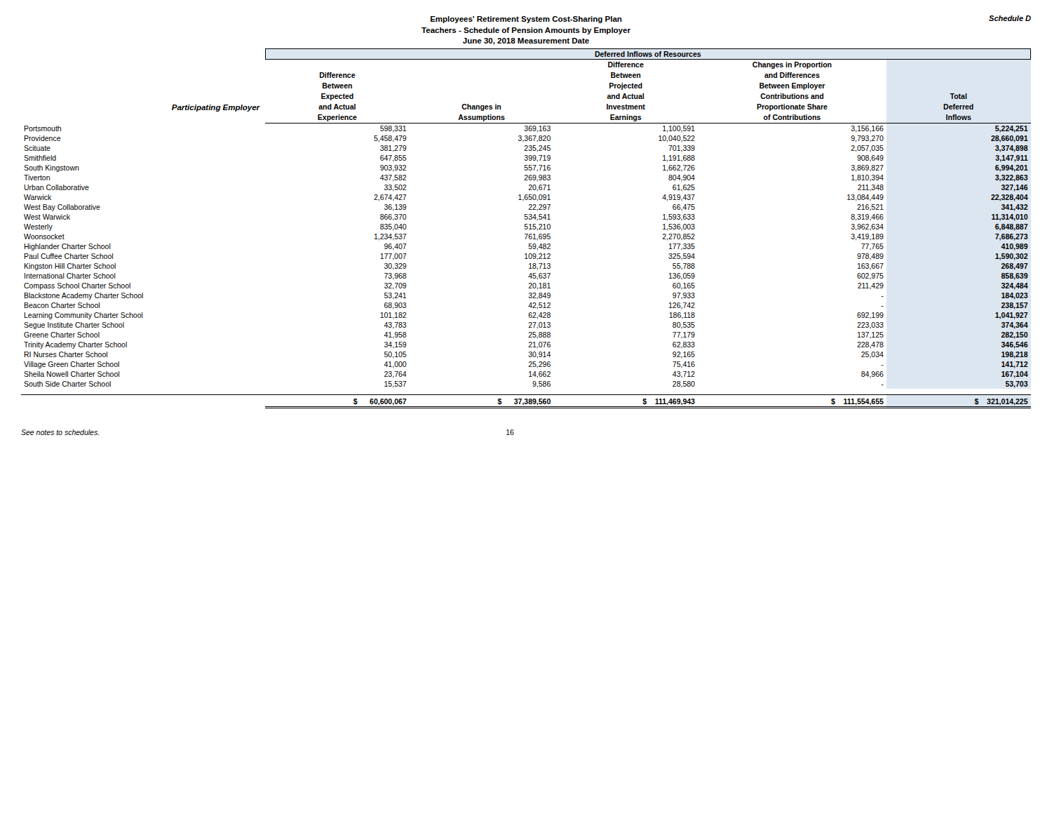Schedule D
Employees' Retirement System Cost-Sharing Plan
Teachers - Schedule of Pension Amounts by Employer
June 30, 2018 Measurement Date
| | Deferred Inflows of Resources |
| --- | --- |
| | | | Difference | Changes in Proportion | |
| | Difference | | Between | and Differences | |
| | Between | | Projected | Between Employer | |
| | Expected | | and Actual | Contributions and | Total |
| Participating Employer | and Actual | Changes in | Investment | Proportionate Share | Deferred |
| | Experience | Assumptions | Earnings | of Contributions | Inflows |
| Portsmouth | 598,331 | 369,163 | 1,100,591 | 3,156,166 | 5,224,251 |
| Providence | 5,458,479 | 3,367,820 | 10,040,522 | 9,793,270 | 28,660,091 |
| Scituate | 381,279 | 235,245 | 701,339 | 2,057,035 | 3,374,898 |
| Smithfield | 647,855 | 399,719 | 1,191,688 | 908,649 | 3,147,911 |
| South Kingstown | 903,932 | 557,716 | 1,662,726 | 3,869,827 | 6,994,201 |
| Tiverton | 437,582 | 269,983 | 804,904 | 1,810,394 | 3,322,863 |
| Urban Collaborative | 33,502 | 20,671 | 61,625 | 211,348 | 327,146 |
| Warwick | 2,674,427 | 1,650,091 | 4,919,437 | 13,084,449 | 22,328,404 |
| West Bay Collaborative | 36,139 | 22,297 | 66,475 | 216,521 | 341,432 |
| West Warwick | 866,370 | 534,541 | 1,593,633 | 8,319,466 | 11,314,010 |
| Westerly | 835,040 | 515,210 | 1,536,003 | 3,962,634 | 6,848,887 |
| Woonsocket | 1,234,537 | 761,695 | 2,270,852 | 3,419,189 | 7,686,273 |
| Highlander Charter School | 96,407 | 59,482 | 177,335 | 77,765 | 410,989 |
| Paul Cuffee Charter School | 177,007 | 109,212 | 325,594 | 978,489 | 1,590,302 |
| Kingston Hill Charter School | 30,329 | 18,713 | 55,788 | 163,667 | 268,497 |
| International Charter School | 73,968 | 45,637 | 136,059 | 602,975 | 858,639 |
| Compass School Charter School | 32,709 | 20,181 | 60,165 | 211,429 | 324,484 |
| Blackstone Academy Charter School | 53,241 | 32,849 | 97,933 | - | 184,023 |
| Beacon Charter School | 68,903 | 42,512 | 126,742 | - | 238,157 |
| Learning Community Charter School | 101,182 | 62,428 | 186,118 | 692,199 | 1,041,927 |
| Segue Institute Charter School | 43,783 | 27,013 | 80,535 | 223,033 | 374,364 |
| Greene Charter School | 41,958 | 25,888 | 77,179 | 137,125 | 282,150 |
| Trinity Academy Charter School | 34,159 | 21,076 | 62,833 | 228,478 | 346,546 |
| RI Nurses Charter School | 50,105 | 30,914 | 92,165 | 25,034 | 198,218 |
| Village Green Charter School | 41,000 | 25,296 | 75,416 | - | 141,712 |
| Sheila Nowell Charter School | 23,764 | 14,662 | 43,712 | 84,966 | 167,104 |
| South Side Charter School | 15,537 | 9,586 | 28,580 | - | 53,703 |
| | $ 60,600,067 | $ 37,389,560 | $ 111,469,943 | $ 111,554,655 | $ 321,014,225 |
See notes to schedules. 16